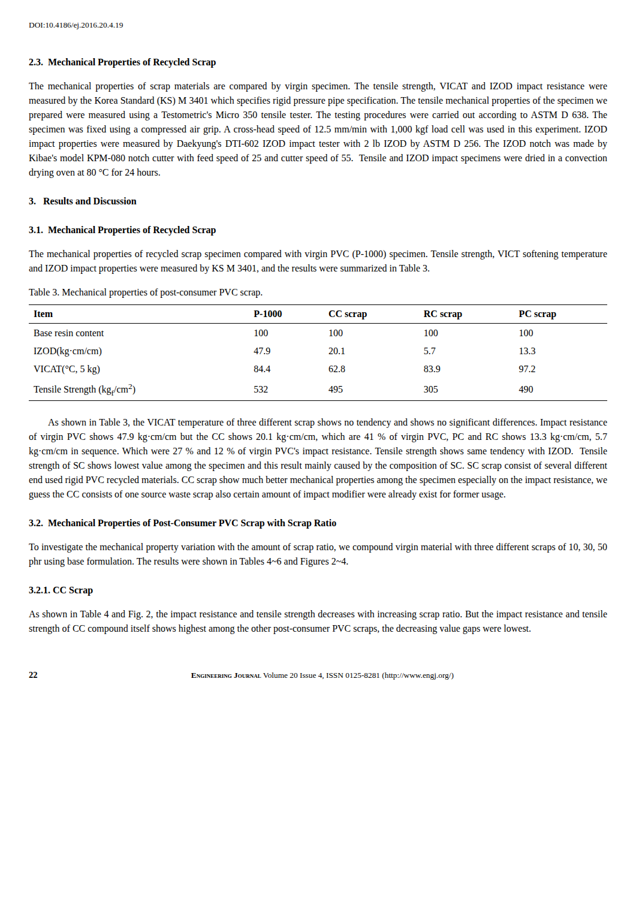DOI:10.4186/ej.2016.20.4.19
2.3. Mechanical Properties of Recycled Scrap
The mechanical properties of scrap materials are compared by virgin specimen. The tensile strength, VICAT and IZOD impact resistance were measured by the Korea Standard (KS) M 3401 which specifies rigid pressure pipe specification. The tensile mechanical properties of the specimen we prepared were measured using a Testometric's Micro 350 tensile tester. The testing procedures were carried out according to ASTM D 638. The specimen was fixed using a compressed air grip. A cross-head speed of 12.5 mm/min with 1,000 kgf load cell was used in this experiment. IZOD impact properties were measured by Daekyung's DTI-602 IZOD impact tester with 2 lb IZOD by ASTM D 256. The IZOD notch was made by Kibae's model KPM-080 notch cutter with feed speed of 25 and cutter speed of 55. Tensile and IZOD impact specimens were dried in a convection drying oven at 80 °C for 24 hours.
3. Results and Discussion
3.1. Mechanical Properties of Recycled Scrap
The mechanical properties of recycled scrap specimen compared with virgin PVC (P-1000) specimen. Tensile strength, VICT softening temperature and IZOD impact properties were measured by KS M 3401, and the results were summarized in Table 3.
Table 3. Mechanical properties of post-consumer PVC scrap.
| Item | P-1000 | CC scrap | RC scrap | PC scrap |
| --- | --- | --- | --- | --- |
| Base resin content | 100 | 100 | 100 | 100 |
| IZOD(kg·cm/cm) | 47.9 | 20.1 | 5.7 | 13.3 |
| VICAT(°C, 5 kg) | 84.4 | 62.8 | 83.9 | 97.2 |
| Tensile Strength (kg f /cm 2 ) | 532 | 495 | 305 | 490 |
As shown in Table 3, the VICAT temperature of three different scrap shows no tendency and shows no significant differences. Impact resistance of virgin PVC shows 47.9 kg·cm/cm but the CC shows 20.1 kg·cm/cm, which are 41 % of virgin PVC, PC and RC shows 13.3 kg·cm/cm, 5.7 kg·cm/cm in sequence. Which were 27 % and 12 % of virgin PVC's impact resistance. Tensile strength shows same tendency with IZOD. Tensile strength of SC shows lowest value among the specimen and this result mainly caused by the composition of SC. SC scrap consist of several different end used rigid PVC recycled materials. CC scrap show much better mechanical properties among the specimen especially on the impact resistance, we guess the CC consists of one source waste scrap also certain amount of impact modifier were already exist for former usage.
3.2. Mechanical Properties of Post-Consumer PVC Scrap with Scrap Ratio
To investigate the mechanical property variation with the amount of scrap ratio, we compound virgin material with three different scraps of 10, 30, 50 phr using base formulation. The results were shown in Tables 4~6 and Figures 2~4.
3.2.1. CC Scrap
As shown in Table 4 and Fig. 2, the impact resistance and tensile strength decreases with increasing scrap ratio. But the impact resistance and tensile strength of CC compound itself shows highest among the other post-consumer PVC scraps, the decreasing value gaps were lowest.
22 Engineering Journal Volume 20 Issue 4, ISSN 0125-8281 (http://www.engj.org/)